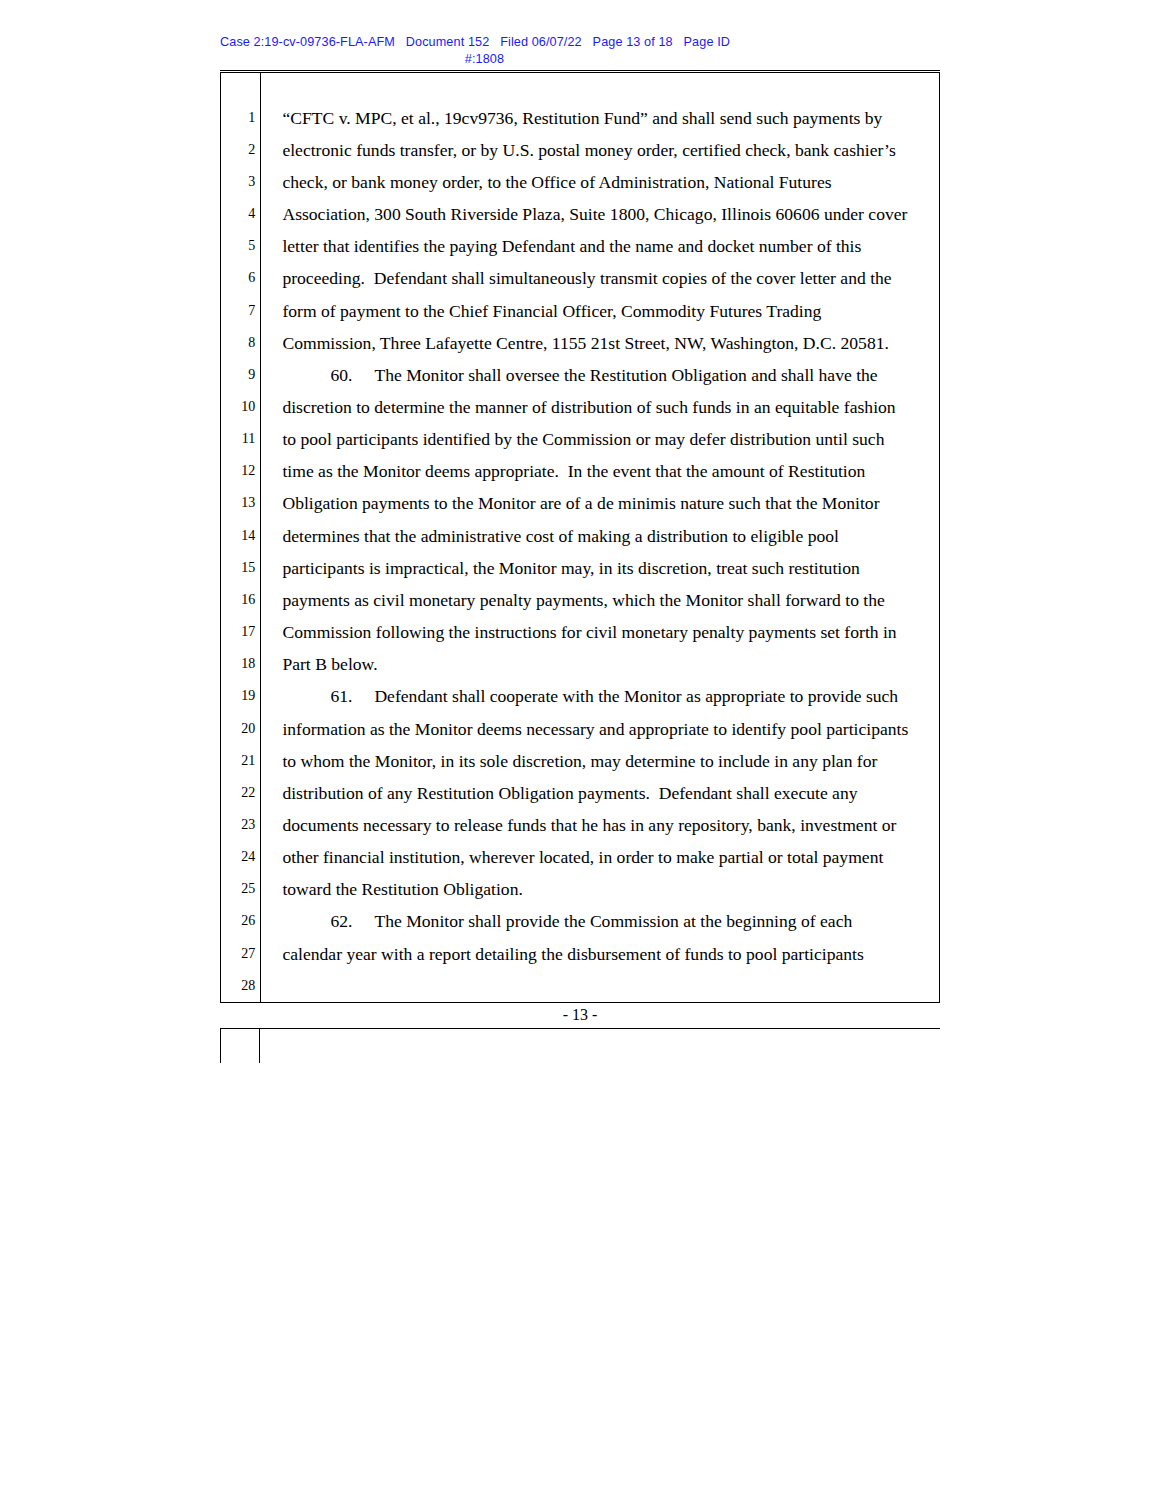Case 2:19-cv-09736-FLA-AFM Document 152 Filed 06/07/22 Page 13 of 18 Page ID #:1808
1
2
3
4
5
6
7
8
9
10
11
12
13
14
15
16
17
18
19
20
21
22
23
24
25
26
27
28
“CFTC v. MPC, et al., 19cv9736, Restitution Fund” and shall send such payments by electronic funds transfer, or by U.S. postal money order, certified check, bank cashier’s check, or bank money order, to the Office of Administration, National Futures Association, 300 South Riverside Plaza, Suite 1800, Chicago, Illinois 60606 under cover letter that identifies the paying Defendant and the name and docket number of this proceeding. Defendant shall simultaneously transmit copies of the cover letter and the form of payment to the Chief Financial Officer, Commodity Futures Trading Commission, Three Lafayette Centre, 1155 21st Street, NW, Washington, D.C. 20581.
60. The Monitor shall oversee the Restitution Obligation and shall have the discretion to determine the manner of distribution of such funds in an equitable fashion to pool participants identified by the Commission or may defer distribution until such time as the Monitor deems appropriate. In the event that the amount of Restitution Obligation payments to the Monitor are of a de minimis nature such that the Monitor determines that the administrative cost of making a distribution to eligible pool participants is impractical, the Monitor may, in its discretion, treat such restitution payments as civil monetary penalty payments, which the Monitor shall forward to the Commission following the instructions for civil monetary penalty payments set forth in Part B below.
61. Defendant shall cooperate with the Monitor as appropriate to provide such information as the Monitor deems necessary and appropriate to identify pool participants to whom the Monitor, in its sole discretion, may determine to include in any plan for distribution of any Restitution Obligation payments. Defendant shall execute any documents necessary to release funds that he has in any repository, bank, investment or other financial institution, wherever located, in order to make partial or total payment toward the Restitution Obligation.
62. The Monitor shall provide the Commission at the beginning of each calendar year with a report detailing the disbursement of funds to pool participants
- 13 -